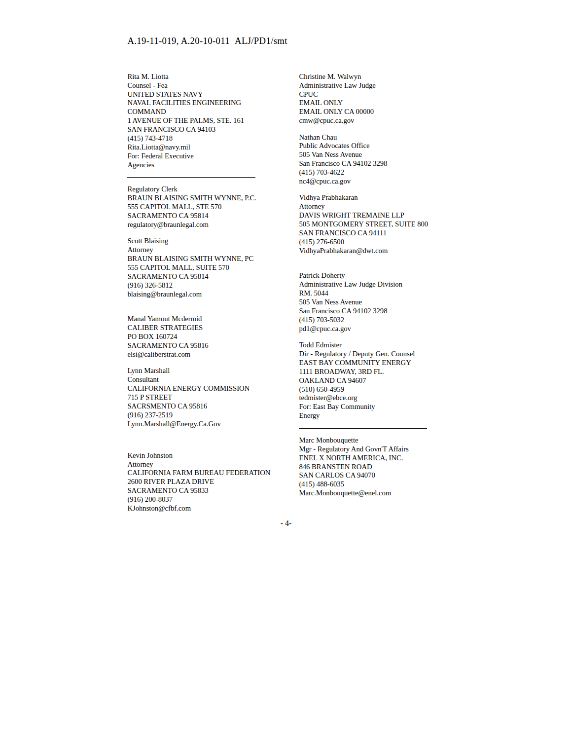A.19-11-019, A.20-10-011 ALJ/PD1/smt
Rita M. Liotta Counsel - Fea UNITED STATES NAVY NAVAL FACILITIES ENGINEERING COMMAND 1 AVENUE OF THE PALMS, STE. 161 SAN FRANCISCO CA 94103 (415) 743-4718 Rita.Liotta@navy.mil For: Federal Executive Agencies
Regulatory Clerk BRAUN BLAISING SMITH WYNNE, P.C. 555 CAPITOL MALL, STE 570 SACRAMENTO CA 95814 regulatory@braunlegal.com
Scott Blaising Attorney BRAUN BLAISING SMITH WYNNE, PC 555 CAPITOL MALL, SUITE 570 SACRAMENTO CA 95814 (916) 326-5812 blaising@braunlegal.com
Manal Yamout Mcdermid CALIBER STRATEGIES PO BOX 160724 SACRAMENTO CA 95816 elsi@caliberstrat.com
Lynn Marshall Consultant CALIFORNIA ENERGY COMMISSION 715 P STREET SACRSMENTO CA 95816 (916) 237-2519 Lynn.Marshall@Energy.Ca.Gov
Kevin Johnston Attorney CALIFORNIA FARM BUREAU FEDERATION 2600 RIVER PLAZA DRIVE SACRAMENTO CA 95833 (916) 200-8037 KJohnston@cfbf.com
Christine M. Walwyn Administrative Law Judge CPUC EMAIL ONLY EMAIL ONLY CA 00000 cmw@cpuc.ca.gov
Nathan Chau Public Advocates Office 505 Van Ness Avenue San Francisco CA 94102 3298 (415) 703-4622 nc4@cpuc.ca.gov
Vidhya Prabhakaran Attorney DAVIS WRIGHT TREMAINE LLP 505 MONTGOMERY STREET, SUITE 800 SAN FRANCISCO CA 94111 (415) 276-6500 VidhyaPrabhakaran@dwt.com
Patrick Doherty Administrative Law Judge Division RM. 5044 505 Van Ness Avenue San Francisco CA 94102 3298 (415) 703-5032 pd1@cpuc.ca.gov
Todd Edmister Dir - Regulatory / Deputy Gen. Counsel EAST BAY COMMUNITY ENERGY 1111 BROADWAY, 3RD FL. OAKLAND CA 94607 (510) 650-4959 tedmister@ebce.org For: East Bay Community Energy
Marc Monbouquette Mgr - Regulatory And Govn'T Affairs ENEL X NORTH AMERICA, INC. 846 BRANSTEN ROAD SAN CARLOS CA 94070 (415) 488-6035 Marc.Monbouquette@enel.com
- 4-